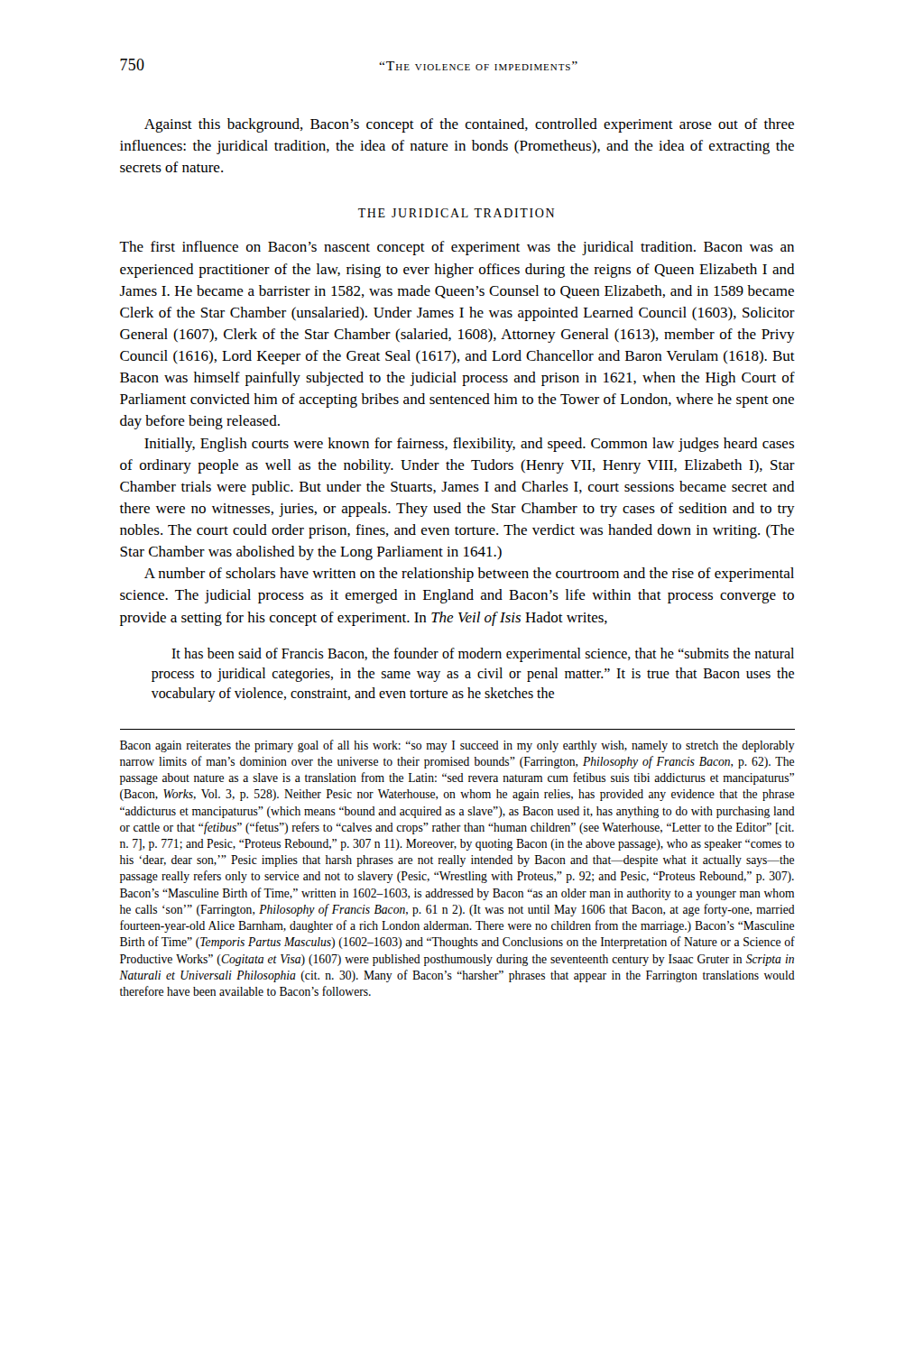750 “The Violence of Impediments”
Against this background, Bacon’s concept of the contained, controlled experiment arose out of three influences: the juridical tradition, the idea of nature in bonds (Prometheus), and the idea of extracting the secrets of nature.
The Juridical Tradition
The first influence on Bacon’s nascent concept of experiment was the juridical tradition. Bacon was an experienced practitioner of the law, rising to ever higher offices during the reigns of Queen Elizabeth I and James I. He became a barrister in 1582, was made Queen’s Counsel to Queen Elizabeth, and in 1589 became Clerk of the Star Chamber (unsalaried). Under James I he was appointed Learned Council (1603), Solicitor General (1607), Clerk of the Star Chamber (salaried, 1608), Attorney General (1613), member of the Privy Council (1616), Lord Keeper of the Great Seal (1617), and Lord Chancellor and Baron Verulam (1618). But Bacon was himself painfully subjected to the judicial process and prison in 1621, when the High Court of Parliament convicted him of accepting bribes and sentenced him to the Tower of London, where he spent one day before being released.
Initially, English courts were known for fairness, flexibility, and speed. Common law judges heard cases of ordinary people as well as the nobility. Under the Tudors (Henry VII, Henry VIII, Elizabeth I), Star Chamber trials were public. But under the Stuarts, James I and Charles I, court sessions became secret and there were no witnesses, juries, or appeals. They used the Star Chamber to try cases of sedition and to try nobles. The court could order prison, fines, and even torture. The verdict was handed down in writing. (The Star Chamber was abolished by the Long Parliament in 1641.)
A number of scholars have written on the relationship between the courtroom and the rise of experimental science. The judicial process as it emerged in England and Bacon’s life within that process converge to provide a setting for his concept of experiment. In The Veil of Isis Hadot writes,
It has been said of Francis Bacon, the founder of modern experimental science, that he “submits the natural process to juridical categories, in the same way as a civil or penal matter.” It is true that Bacon uses the vocabulary of violence, constraint, and even torture as he sketches the
Bacon again reiterates the primary goal of all his work: “so may I succeed in my only earthly wish, namely to stretch the deplorably narrow limits of man’s dominion over the universe to their promised bounds” (Farrington, Philosophy of Francis Bacon, p. 62). The passage about nature as a slave is a translation from the Latin: “sed revera naturam cum fetibus suis tibi addicturus et mancipaturus” (Bacon, Works, Vol. 3, p. 528). Neither Pesic nor Waterhouse, on whom he again relies, has provided any evidence that the phrase “addicturus et mancipaturus” (which means “bound and acquired as a slave”), as Bacon used it, has anything to do with purchasing land or cattle or that “fetibus” (“fetus”) refers to “calves and crops” rather than “human children” (see Waterhouse, “Letter to the Editor” [cit. n. 7], p. 771; and Pesic, “Proteus Rebound,” p. 307 n 11). Moreover, by quoting Bacon (in the above passage), who as speaker “comes to his ‘dear, dear son,’” Pesic implies that harsh phrases are not really intended by Bacon and that—despite what it actually says—the passage really refers only to service and not to slavery (Pesic, “Wrestling with Proteus,” p. 92; and Pesic, “Proteus Rebound,” p. 307). Bacon’s “Masculine Birth of Time,” written in 1602–1603, is addressed by Bacon “as an older man in authority to a younger man whom he calls ‘son’” (Farrington, Philosophy of Francis Bacon, p. 61 n 2). (It was not until May 1606 that Bacon, at age forty-one, married fourteen-year-old Alice Barnham, daughter of a rich London alderman. There were no children from the marriage.) Bacon’s “Masculine Birth of Time” (Temporis Partus Masculus) (1602–1603) and “Thoughts and Conclusions on the Interpretation of Nature or a Science of Productive Works” (Cogitata et Visa) (1607) were published posthumously during the seventeenth century by Isaac Gruter in Scripta in Naturali et Universali Philosophia (cit. n. 30). Many of Bacon’s “harsher” phrases that appear in the Farrington translations would therefore have been available to Bacon’s followers.